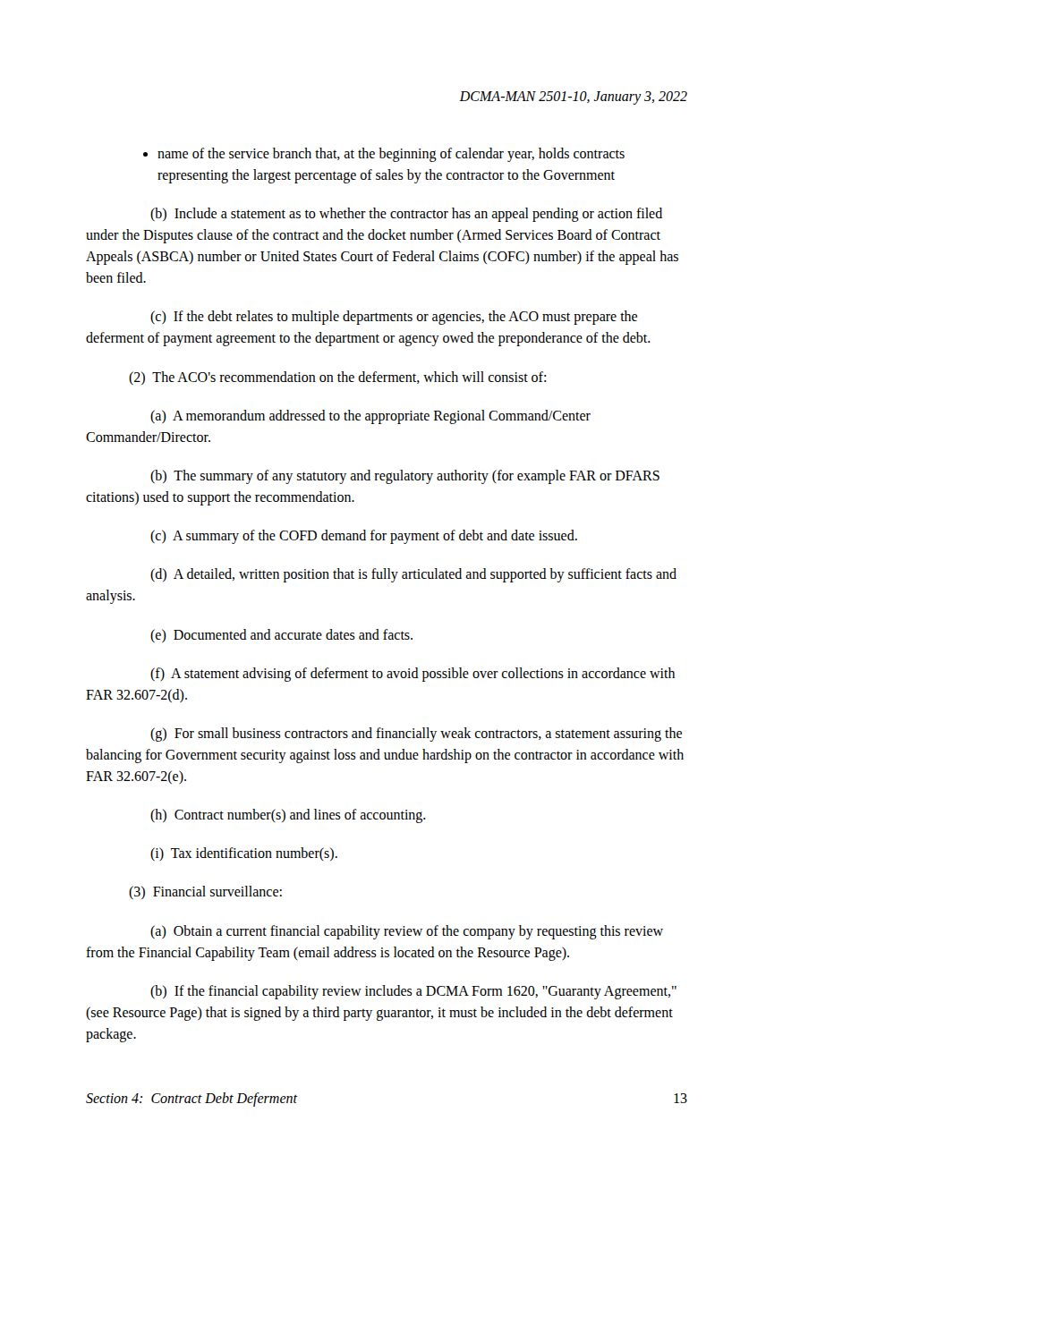DCMA-MAN 2501-10, January 3, 2022
name of the service branch that, at the beginning of calendar year, holds contracts representing the largest percentage of sales by the contractor to the Government
(b) Include a statement as to whether the contractor has an appeal pending or action filed under the Disputes clause of the contract and the docket number (Armed Services Board of Contract Appeals (ASBCA) number or United States Court of Federal Claims (COFC) number) if the appeal has been filed.
(c) If the debt relates to multiple departments or agencies, the ACO must prepare the deferment of payment agreement to the department or agency owed the preponderance of the debt.
(2) The ACO's recommendation on the deferment, which will consist of:
(a) A memorandum addressed to the appropriate Regional Command/Center Commander/Director.
(b) The summary of any statutory and regulatory authority (for example FAR or DFARS citations) used to support the recommendation.
(c) A summary of the COFD demand for payment of debt and date issued.
(d) A detailed, written position that is fully articulated and supported by sufficient facts and analysis.
(e) Documented and accurate dates and facts.
(f) A statement advising of deferment to avoid possible over collections in accordance with FAR 32.607-2(d).
(g) For small business contractors and financially weak contractors, a statement assuring the balancing for Government security against loss and undue hardship on the contractor in accordance with FAR 32.607-2(e).
(h) Contract number(s) and lines of accounting.
(i) Tax identification number(s).
(3) Financial surveillance:
(a) Obtain a current financial capability review of the company by requesting this review from the Financial Capability Team (email address is located on the Resource Page).
(b) If the financial capability review includes a DCMA Form 1620, "Guaranty Agreement," (see Resource Page) that is signed by a third party guarantor, it must be included in the debt deferment package.
Section 4: Contract Debt Deferment 13